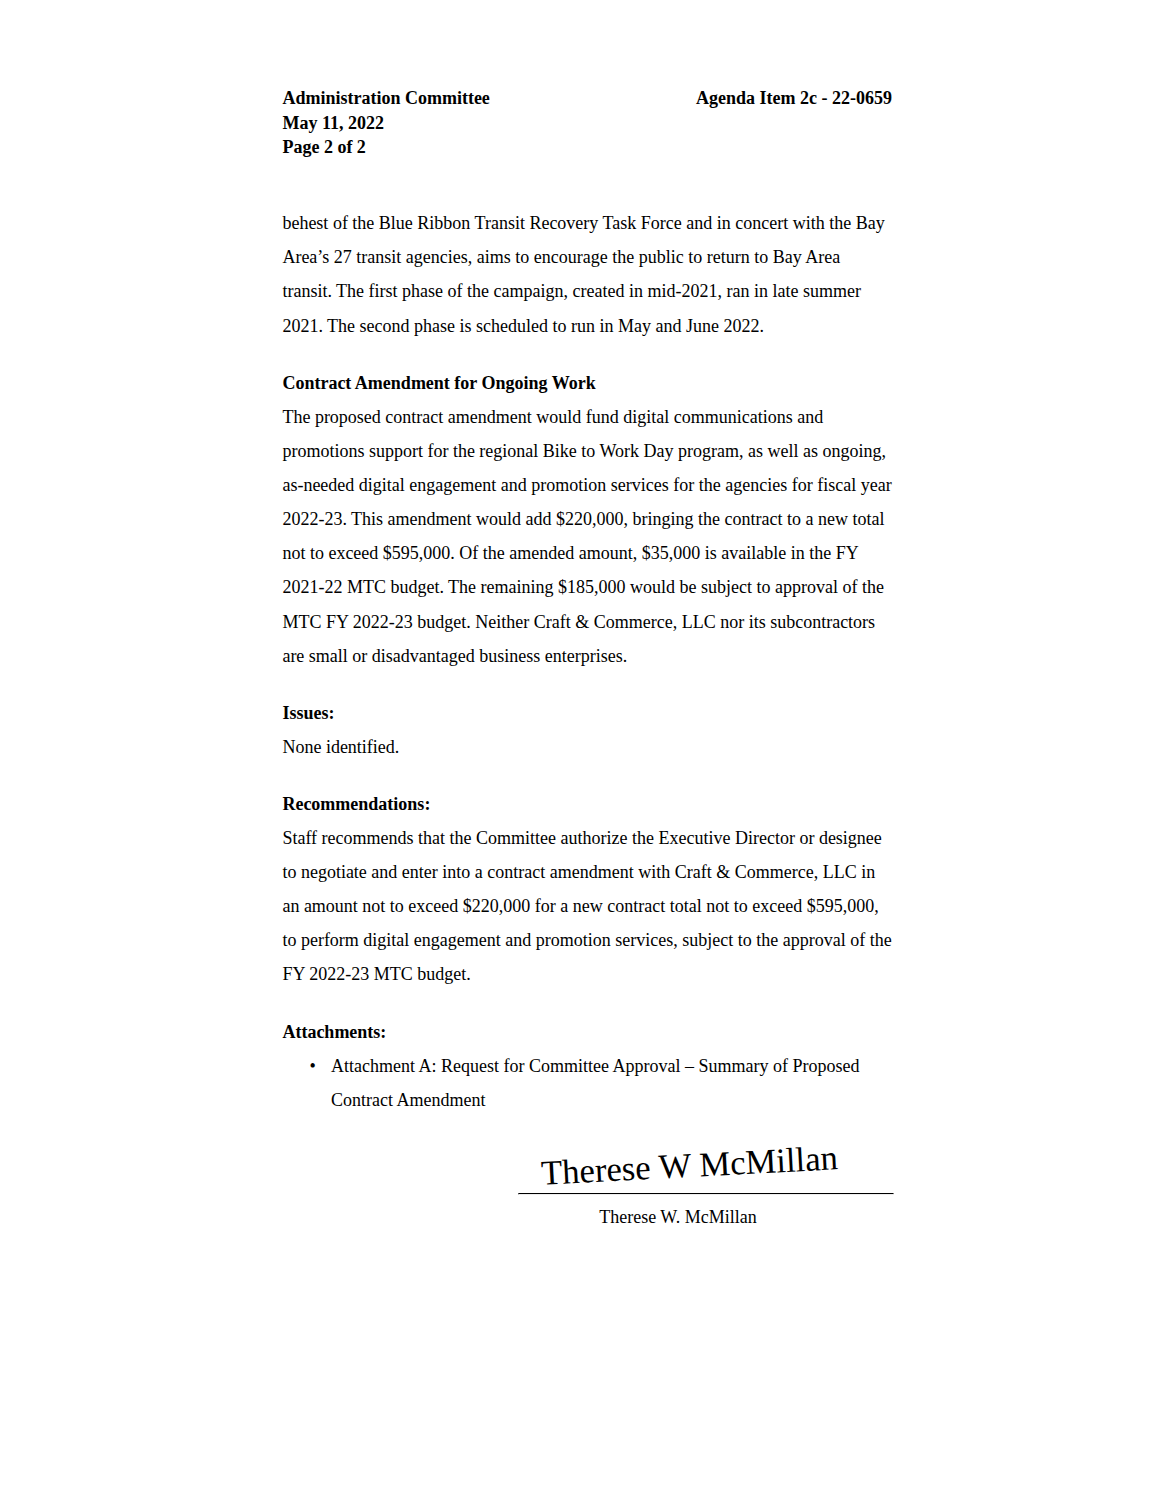Administration Committee
May 11, 2022
Page 2 of 2
Agenda Item 2c - 22-0659
behest of the Blue Ribbon Transit Recovery Task Force and in concert with the Bay Area’s 27 transit agencies, aims to encourage the public to return to Bay Area transit. The first phase of the campaign, created in mid-2021, ran in late summer 2021. The second phase is scheduled to run in May and June 2022.
Contract Amendment for Ongoing Work
The proposed contract amendment would fund digital communications and promotions support for the regional Bike to Work Day program, as well as ongoing, as-needed digital engagement and promotion services for the agencies for fiscal year 2022-23. This amendment would add $220,000, bringing the contract to a new total not to exceed $595,000. Of the amended amount, $35,000 is available in the FY 2021-22 MTC budget. The remaining $185,000 would be subject to approval of the MTC FY 2022-23 budget. Neither Craft & Commerce, LLC nor its subcontractors are small or disadvantaged business enterprises.
Issues:
None identified.
Recommendations:
Staff recommends that the Committee authorize the Executive Director or designee to negotiate and enter into a contract amendment with Craft & Commerce, LLC in an amount not to exceed $220,000 for a new contract total not to exceed $595,000, to perform digital engagement and promotion services, subject to the approval of the FY 2022-23 MTC budget.
Attachments:
Attachment A: Request for Committee Approval – Summary of Proposed Contract Amendment
Therese W McMillan
Therese W. McMillan